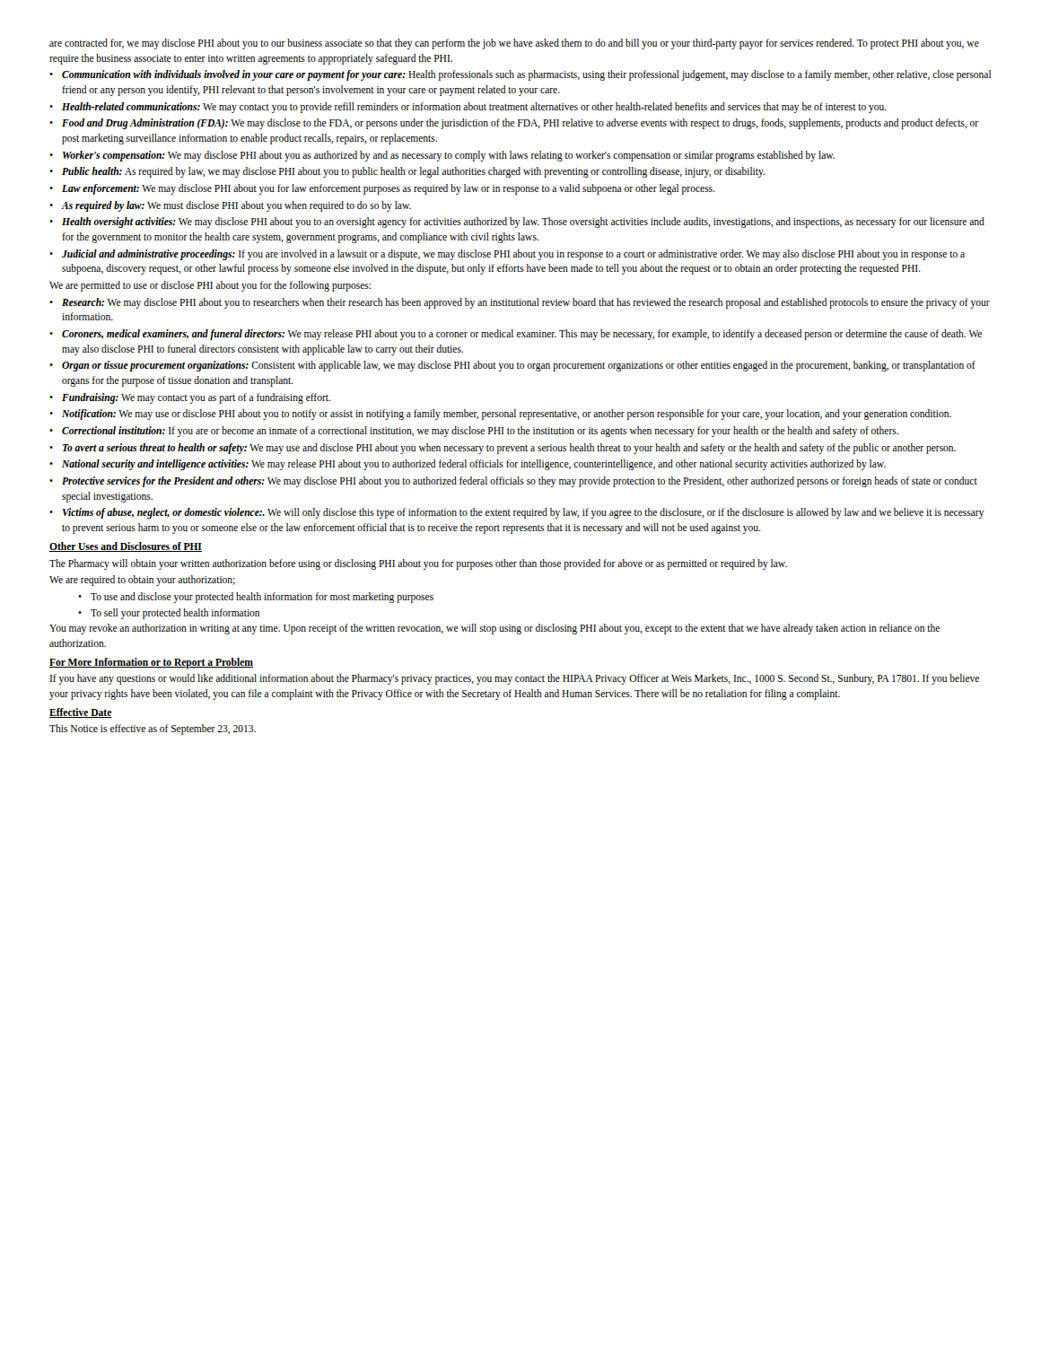are contracted for, we may disclose PHI about you to our business associate so that they can perform the job we have asked them to do and bill you or your third-party payor for services rendered. To protect PHI about you, we require the business associate to enter into written agreements to appropriately safeguard the PHI.
Communication with individuals involved in your care or payment for your care: Health professionals such as pharmacists, using their professional judgement, may disclose to a family member, other relative, close personal friend or any person you identify, PHI relevant to that person's involvement in your care or payment related to your care.
Health-related communications: We may contact you to provide refill reminders or information about treatment alternatives or other health-related benefits and services that may be of interest to you.
Food and Drug Administration (FDA): We may disclose to the FDA, or persons under the jurisdiction of the FDA, PHI relative to adverse events with respect to drugs, foods, supplements, products and product defects, or post marketing surveillance information to enable product recalls, repairs, or replacements.
Worker's compensation: We may disclose PHI about you as authorized by and as necessary to comply with laws relating to worker's compensation or similar programs established by law.
Public health: As required by law, we may disclose PHI about you to public health or legal authorities charged with preventing or controlling disease, injury, or disability.
Law enforcement: We may disclose PHI about you for law enforcement purposes as required by law or in response to a valid subpoena or other legal process.
As required by law: We must disclose PHI about you when required to do so by law.
Health oversight activities: We may disclose PHI about you to an oversight agency for activities authorized by law. Those oversight activities include audits, investigations, and inspections, as necessary for our licensure and for the government to monitor the health care system, government programs, and compliance with civil rights laws.
Judicial and administrative proceedings: If you are involved in a lawsuit or a dispute, we may disclose PHI about you in response to a court or administrative order. We may also disclose PHI about you in response to a subpoena, discovery request, or other lawful process by someone else involved in the dispute, but only if efforts have been made to tell you about the request or to obtain an order protecting the requested PHI.
We are permitted to use or disclose PHI about you for the following purposes:
Research: We may disclose PHI about you to researchers when their research has been approved by an institutional review board that has reviewed the research proposal and established protocols to ensure the privacy of your information.
Coroners, medical examiners, and funeral directors: We may release PHI about you to a coroner or medical examiner. This may be necessary, for example, to identify a deceased person or determine the cause of death. We may also disclose PHI to funeral directors consistent with applicable law to carry out their duties.
Organ or tissue procurement organizations: Consistent with applicable law, we may disclose PHI about you to organ procurement organizations or other entities engaged in the procurement, banking, or transplantation of organs for the purpose of tissue donation and transplant.
Fundraising: We may contact you as part of a fundraising effort.
Notification: We may use or disclose PHI about you to notify or assist in notifying a family member, personal representative, or another person responsible for your care, your location, and your generation condition.
Correctional institution: If you are or become an inmate of a correctional institution, we may disclose PHI to the institution or its agents when necessary for your health or the health and safety of others.
To avert a serious threat to health or safety: We may use and disclose PHI about you when necessary to prevent a serious health threat to your health and safety or the health and safety of the public or another person.
National security and intelligence activities: We may release PHI about you to authorized federal officials for intelligence, counterintelligence, and other national security activities authorized by law.
Protective services for the President and others: We may disclose PHI about you to authorized federal officials so they may provide protection to the President, other authorized persons or foreign heads of state or conduct special investigations.
Victims of abuse, neglect, or domestic violence:. We will only disclose this type of information to the extent required by law, if you agree to the disclosure, or if the disclosure is allowed by law and we believe it is necessary to prevent serious harm to you or someone else or the law enforcement official that is to receive the report represents that it is necessary and will not be used against you.
Other Uses and Disclosures of PHI
The Pharmacy will obtain your written authorization before using or disclosing PHI about you for purposes other than those provided for above or as permitted or required by law.
We are required to obtain your authorization;
To use and disclose your protected health information for most marketing purposes
To sell your protected health information
You may revoke an authorization in writing at any time. Upon receipt of the written revocation, we will stop using or disclosing PHI about you, except to the extent that we have already taken action in reliance on the authorization.
For More Information or to Report a Problem
If you have any questions or would like additional information about the Pharmacy's privacy practices, you may contact the HIPAA Privacy Officer at Weis Markets, Inc., 1000 S. Second St., Sunbury, PA 17801. If you believe your privacy rights have been violated, you can file a complaint with the Privacy Office or with the Secretary of Health and Human Services. There will be no retaliation for filing a complaint.
Effective Date
This Notice is effective as of September 23, 2013.